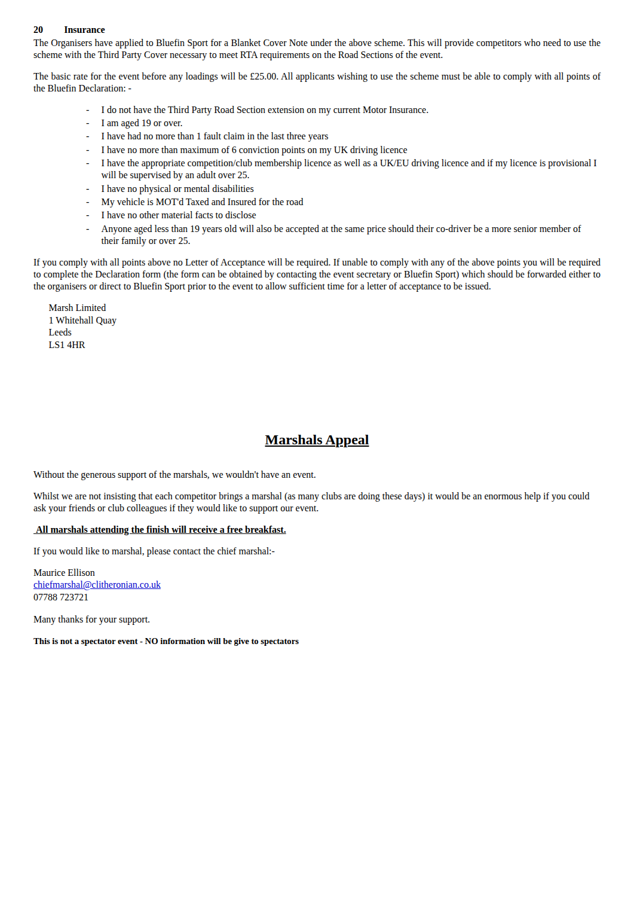20 Insurance
The Organisers have applied to Bluefin Sport for a Blanket Cover Note under the above scheme. This will provide competitors who need to use the scheme with the Third Party Cover necessary to meet RTA requirements on the Road Sections of the event.
The basic rate for the event before any loadings will be £25.00. All applicants wishing to use the scheme must be able to comply with all points of the Bluefin Declaration: -
I do not have the Third Party Road Section extension on my current Motor Insurance.
I am aged 19 or over.
I have had no more than 1 fault claim in the last three years
I have no more than maximum of 6 conviction points on my UK driving licence
I have the appropriate competition/club membership licence as well as a UK/EU driving licence and if my licence is provisional I will be supervised by an adult over 25.
I have no physical or mental disabilities
My vehicle is MOT'd Taxed and Insured for the road
I have no other material facts to disclose
Anyone aged less than 19 years old will also be accepted at the same price should their co-driver be a more senior member of their family or over 25.
If you comply with all points above no Letter of Acceptance will be required. If unable to comply with any of the above points you will be required to complete the Declaration form (the form can be obtained by contacting the event secretary or Bluefin Sport) which should be forwarded either to the organisers or direct to Bluefin Sport prior to the event to allow sufficient time for a letter of acceptance to be issued.
Marsh Limited
1 Whitehall Quay
Leeds
LS1 4HR
Marshals Appeal
Without the generous support of the marshals, we wouldn't have an event.
Whilst we are not insisting that each competitor brings a marshal (as many clubs are doing these days) it would be an enormous help if you could ask your friends or club colleagues if they would like to support our event.
All marshals attending the finish will receive a free breakfast.
If you would like to marshal, please contact the chief marshal:-
Maurice Ellison
chiefmarshal@clitheronian.co.uk
07788 723721
Many thanks for your support.
This is not a spectator event - NO information will be give to spectators